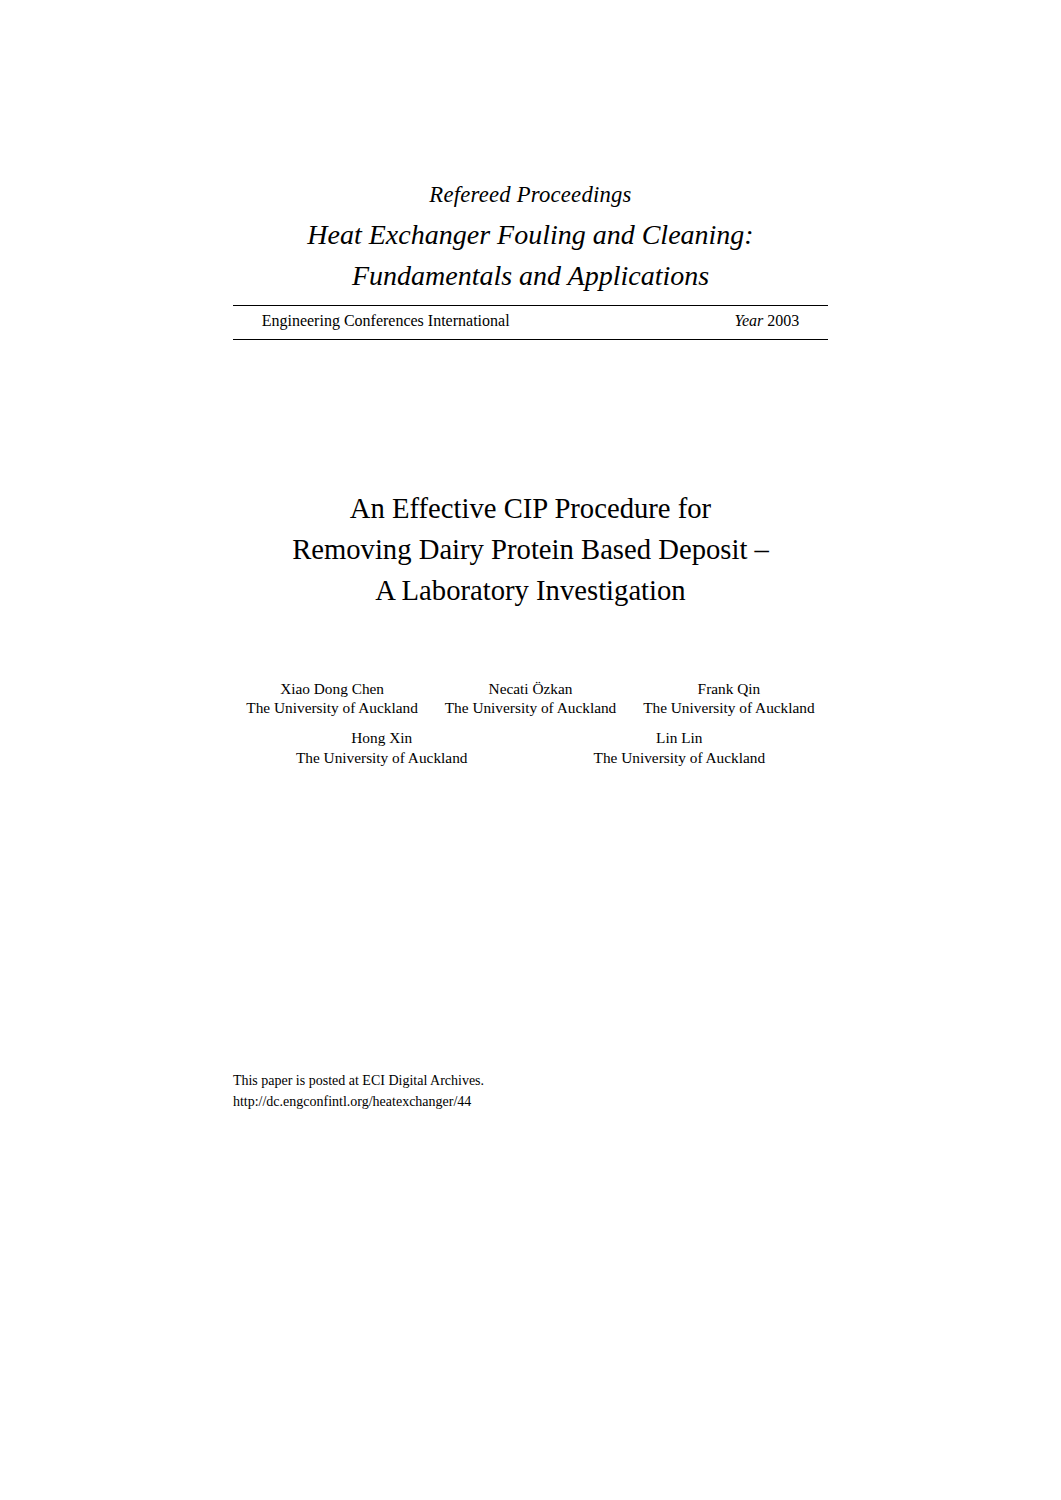Refereed Proceedings
Heat Exchanger Fouling and Cleaning:
Fundamentals and Applications
Engineering Conferences International Year 2003
An Effective CIP Procedure for
Removing Dairy Protein Based Deposit –
A Laboratory Investigation
| Xiao Dong Chen | Necati Özkan | Frank Qin |
| The University of Auckland | The University of Auckland | The University of Auckland |
| Hong Xin | Lin Lin |
| The University of Auckland | The University of Auckland |
This paper is posted at ECI Digital Archives.
http://dc.engconfintl.org/heatexchanger/44